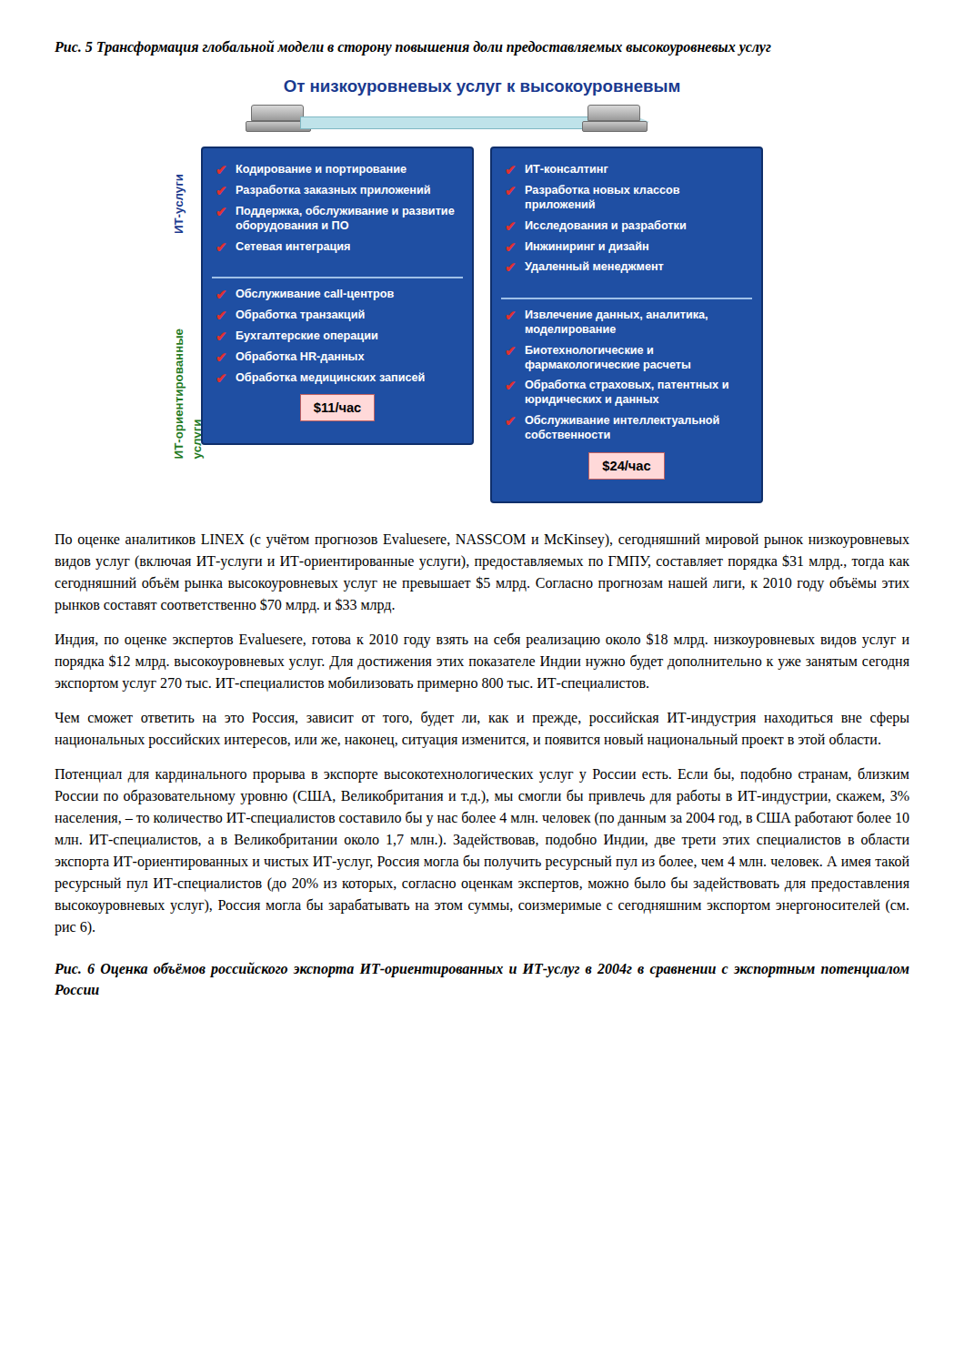Рис. 5 Трансформация глобальной модели в сторону повышения доли предоставляемых высокоуровневых услуг
От низкоуровневых услуг к высокоуровневым
ИТ-услуги
ИТ-ориентированные
услуги
Кодирование и портирование
Разработка заказных приложений
Поддержка, обслуживание и развитие оборудования и ПО
Сетевая интеграция
Обслуживание call-центров
Обработка транзакций
Бухгалтерские операции
Обработка HR-данных
Обработка медицинских записей
$11/час
ИТ-консалтинг
Разработка новых классов приложений
Исследования и разработки
Инжиниринг и дизайн
Удаленный менеджмент
Извлечение данных, аналитика, моделирование
Биотехнологические и фармакологические расчеты
Обработка страховых, патентных и юридических и данных
Обслуживание интеллектуальной собственности
$24/час
По оценке аналитиков LINEX (с учётом прогнозов Evaluesere, NASSCOM и McKinsey), сегодняшний мировой рынок низкоуровневых видов услуг (включая ИТ-услуги и ИТ-ориентированные услуги), предоставляемых по ГМПУ, составляет порядка $31 млрд., тогда как сегодняшний объём рынка высокоуровневых услуг не превышает $5 млрд. Согласно прогнозам нашей лиги, к 2010 году объёмы этих рынков составят соответственно $70 млрд. и $33 млрд.
Индия, по оценке экспертов Evaluesere, готова к 2010 году взять на себя реализацию около $18 млрд. низкоуровневых видов услуг и порядка $12 млрд. высокоуровневых услуг. Для достижения этих показателе Индии нужно будет дополнительно к уже занятым сегодня экспортом услуг 270 тыс. ИТ-специалистов мобилизовать примерно 800 тыс. ИТ-специалистов.
Чем сможет ответить на это Россия, зависит от того, будет ли, как и прежде, российская ИТ-индустрия находиться вне сферы национальных российских интересов, или же, наконец, ситуация изменится, и появится новый национальный проект в этой области.
Потенциал для кардинального прорыва в экспорте высокотехнологических услуг у России есть. Если бы, подобно странам, близким России по образовательному уровню (США, Великобритания и т.д.), мы смогли бы привлечь для работы в ИТ-индустрии, скажем, 3% населения, – то количество ИТ-специалистов составило бы у нас более 4 млн. человек (по данным за 2004 год, в США работают более 10 млн. ИТ-специалистов, а в Великобритании около 1,7 млн.). Задействовав, подобно Индии, две трети этих специалистов в области экспорта ИТ-ориентированных и чистых ИТ-услуг, Россия могла бы получить ресурсный пул из более, чем 4 млн. человек. А имея такой ресурсный пул ИТ-специалистов (до 20% из которых, согласно оценкам экспертов, можно было бы задействовать для предоставления высокоуровневых услуг), Россия могла бы зарабатывать на этом суммы, соизмеримые с сегодняшним экспортом энергоносителей (см. рис 6).
Рис. 6 Оценка объёмов российского экспорта ИТ-ориентированных и ИТ-услуг в 2004г в сравнении с экспортным потенциалом России